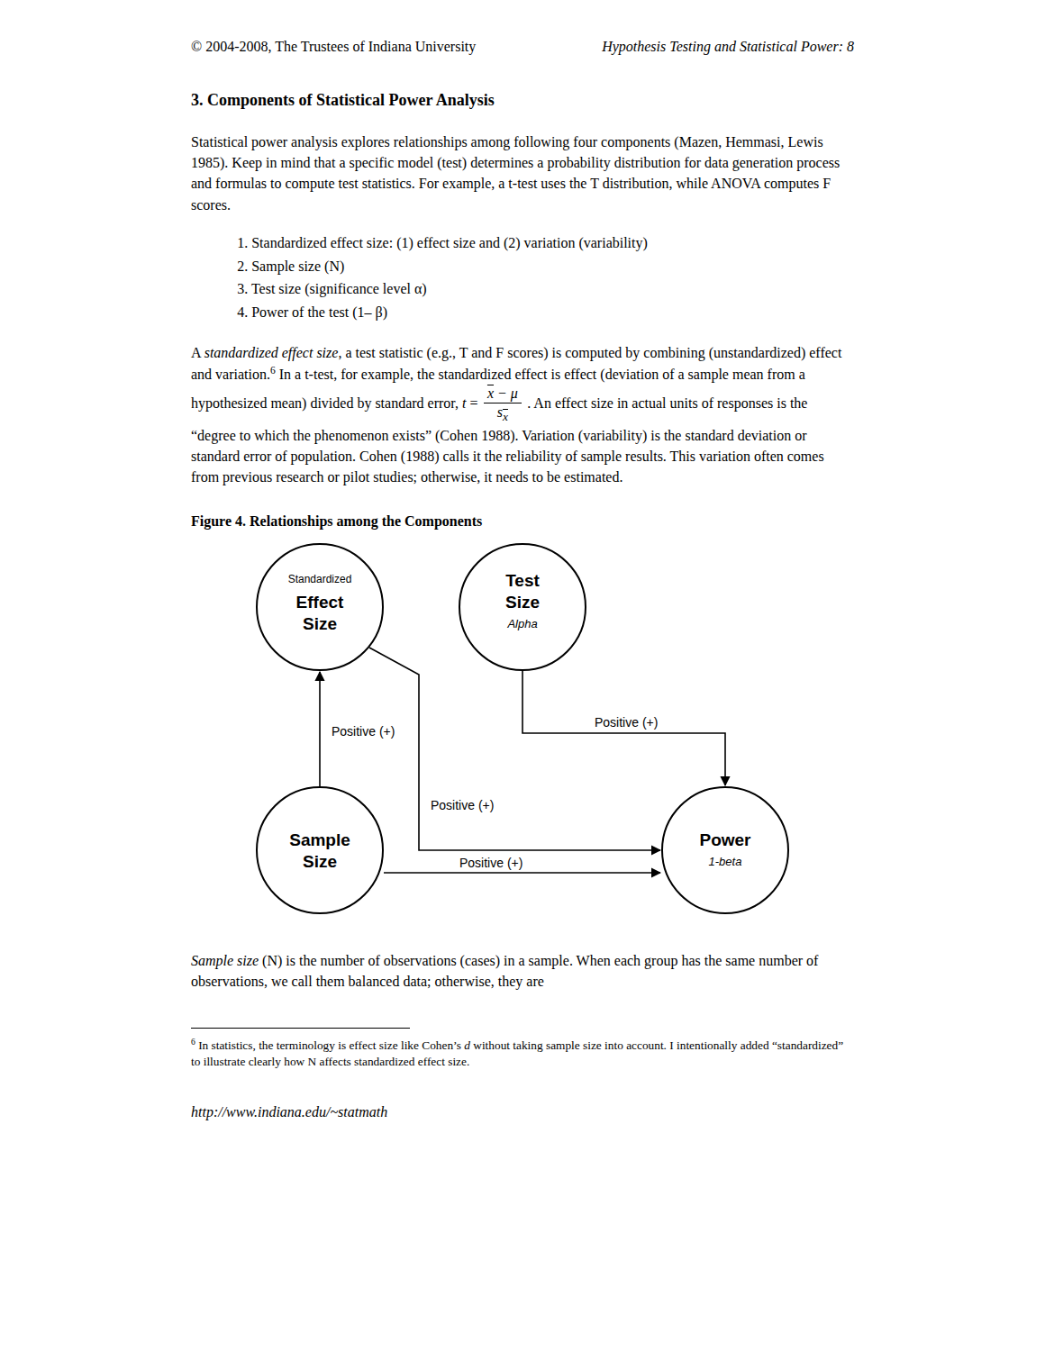© 2004-2008, The Trustees of Indiana University Hypothesis Testing and Statistical Power: 8
3. Components of Statistical Power Analysis
Statistical power analysis explores relationships among following four components (Mazen, Hemmasi, Lewis 1985). Keep in mind that a specific model (test) determines a probability distribution for data generation process and formulas to compute test statistics. For example, a t-test uses the T distribution, while ANOVA computes F scores.
1. Standardized effect size: (1) effect size and (2) variation (variability)
2. Sample size (N)
3. Test size (significance level α)
4. Power of the test (1– β)
A standardized effect size, a test statistic (e.g., T and F scores) is computed by combining (unstandardized) effect and variation.6 In a t-test, for example, the standardized effect is effect (deviation of a sample mean from a hypothesized mean) divided by standard error, t = x − μ sx . An effect size in actual units of responses is the “degree to which the phenomenon exists” (Cohen 1988). Variation (variability) is the standard deviation or standard error of population. Cohen (1988) calls it the reliability of sample results. This variation often comes from previous research or pilot studies; otherwise, it needs to be estimated.
Figure 4. Relationships among the Components
Standardized Effect Size Test Size Alpha Sample Size Power 1-beta Positive (+) Positive (+) Positive (+) Positive (+)
Sample size (N) is the number of observations (cases) in a sample. When each group has the same number of observations, we call them balanced data; otherwise, they are
6 In statistics, the terminology is effect size like Cohen’s d without taking sample size into account. I intentionally added “standardized” to illustrate clearly how N affects standardized effect size.
http://www.indiana.edu/~statmath